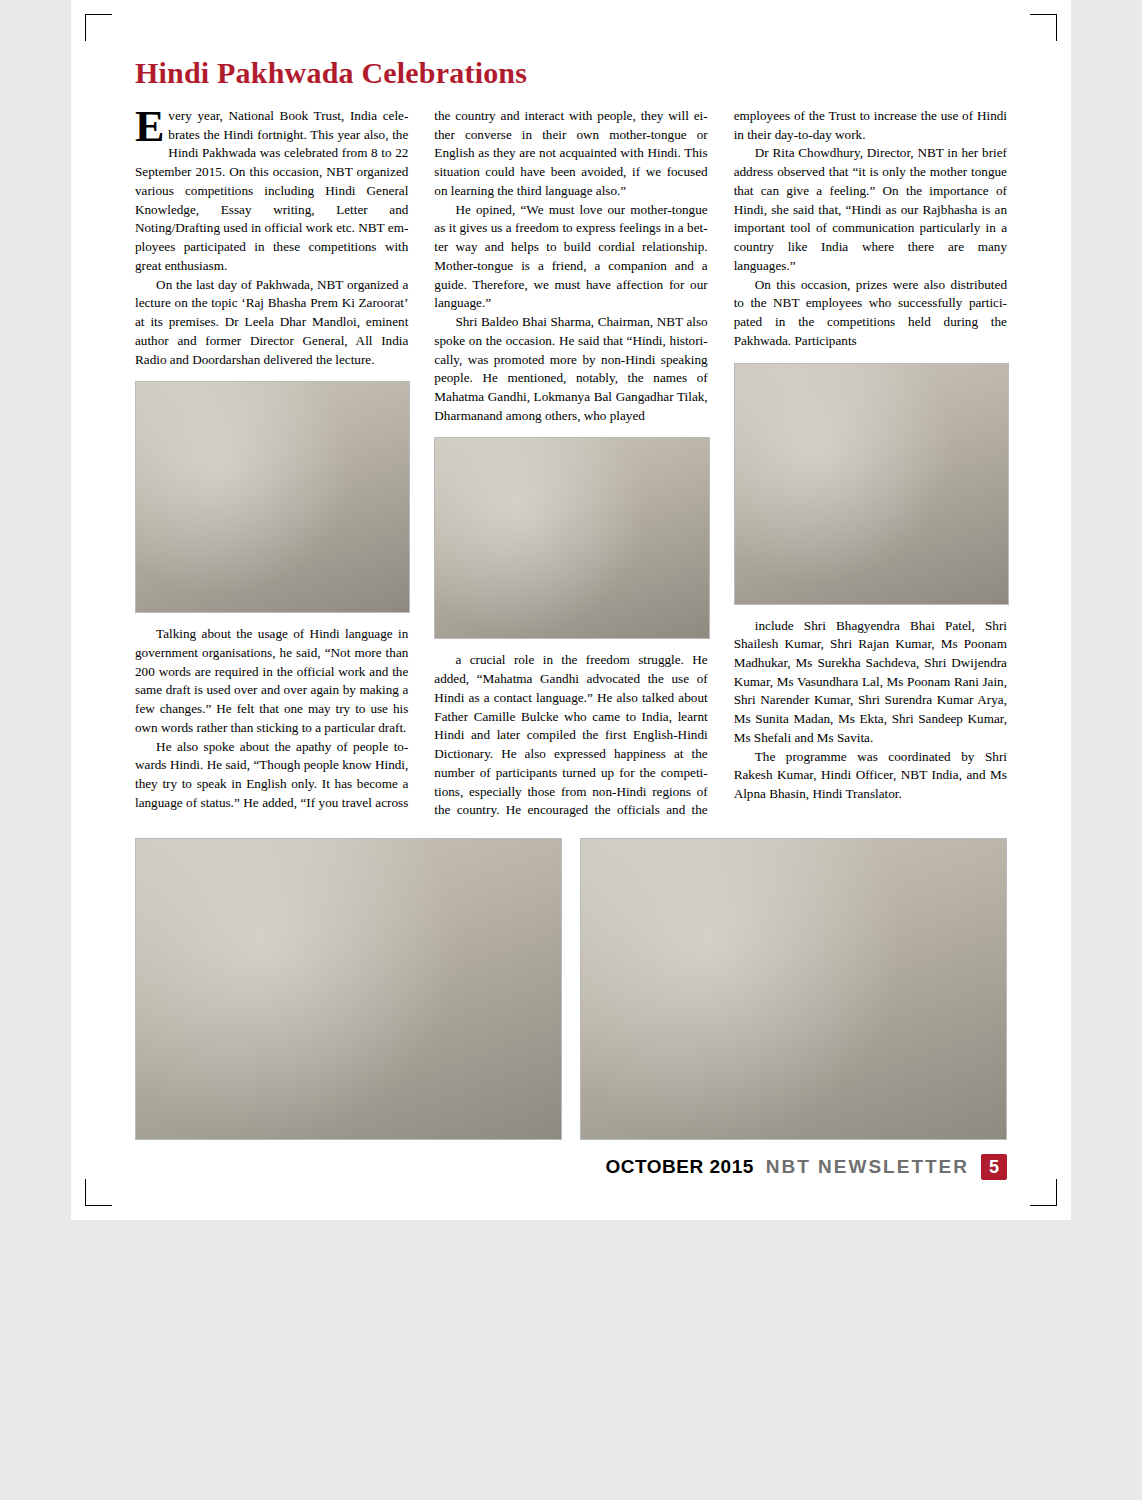Hindi Pakhwada Celebrations
Every year, National Book Trust, India celebrates the Hindi fortnight. This year also, the Hindi Pakhwada was celebrated from 8 to 22 September 2015. On this occasion, NBT organized various competitions including Hindi General Knowledge, Essay writing, Letter and Noting/Drafting used in official work etc. NBT employees participated in these competitions with great enthusiasm.
On the last day of Pakhwada, NBT organized a lecture on the topic ‘Raj Bhasha Prem Ki Zaroorat’ at its premises. Dr Leela Dhar Mandloi, eminent author and former Director General, All India Radio and Doordarshan delivered the lecture.
Talking about the usage of Hindi language in government organisations, he said, “Not more than 200 words are required in the official work and the same draft is used over and over again by making a few changes.” He felt that one may try to use his own words rather than sticking to a particular draft.
He also spoke about the apathy of people towards Hindi. He said, “Though people know Hindi, they try to speak in English only. It has become a language of status.” He added, “If you travel across the country and interact with people, they will either converse in their own mother-tongue or English as they are not acquainted with Hindi. This situation could have been avoided, if we focused on learning the third language also.”
He opined, “We must love our mother-tongue as it gives us a freedom to express feelings in a better way and helps to build cordial relationship. Mother-tongue is a friend, a companion and a guide. Therefore, we must have affection for our language.”
Shri Baldeo Bhai Sharma, Chairman, NBT also spoke on the occasion. He said that “Hindi, historically, was promoted more by non-Hindi speaking people. He mentioned, notably, the names of Mahatma Gandhi, Lokmanya Bal Gangadhar Tilak, Dharmanand among others, who played
a crucial role in the freedom struggle. He added, “Mahatma Gandhi advocated the use of Hindi as a contact language.” He also talked about Father Camille Bulcke who came to India, learnt Hindi and later compiled the first English-Hindi Dictionary. He also expressed happiness at the number of participants turned up for the competitions, especially those from non-Hindi regions of the country. He encouraged the officials and the employees of the Trust to increase the use of Hindi in their day-to-day work.
Dr Rita Chowdhury, Director, NBT in her brief address observed that “it is only the mother tongue that can give a feeling.” On the importance of Hindi, she said that, “Hindi as our Rajbhasha is an important tool of communication particularly in a country like India where there are many languages.”
On this occasion, prizes were also distributed to the NBT employees who successfully participated in the competitions held during the Pakhwada. Participants
include Shri Bhagyendra Bhai Patel, Shri Shailesh Kumar, Shri Rajan Kumar, Ms Poonam Madhukar, Ms Surekha Sachdeva, Shri Dwijendra Kumar, Ms Vasundhara Lal, Ms Poonam Rani Jain, Shri Narender Kumar, Shri Surendra Kumar Arya, Ms Sunita Madan, Ms Ekta, Shri Sandeep Kumar, Ms Shefali and Ms Savita.
The programme was coordinated by Shri Rakesh Kumar, Hindi Officer, NBT India, and Ms Alpna Bhasin, Hindi Translator.
OCTOBER 2015 NBT NEWSLETTER 5